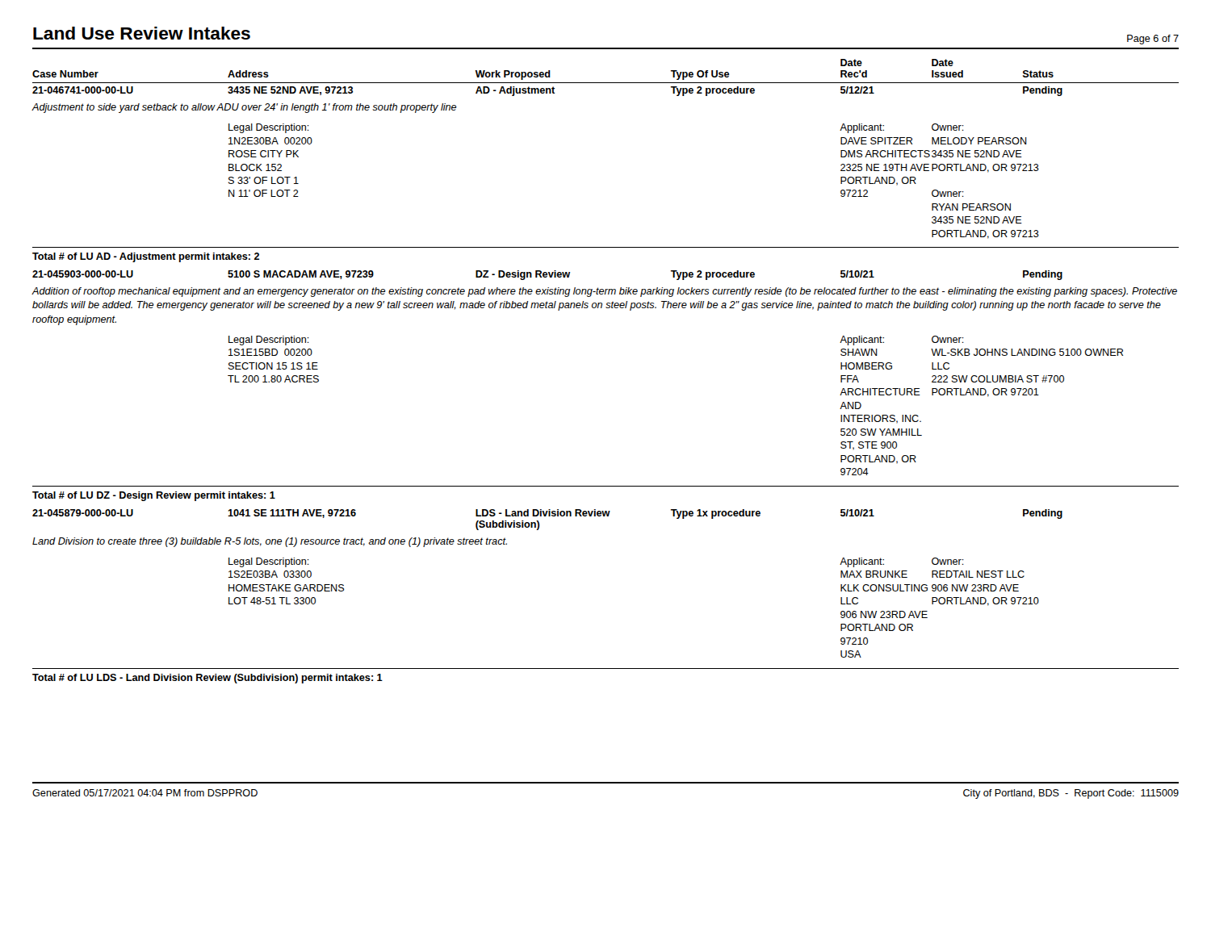Land Use Review Intakes
Page 6 of 7
| Case Number | Address | Work Proposed | Type Of Use | Date Rec'd | Date Issued | Status |
| --- | --- | --- | --- | --- | --- | --- |
| 21-046741-000-00-LU | 3435 NE 52ND AVE, 97213 | AD - Adjustment | Type 2 procedure | 5/12/21 | | Pending |
| Adjustment to side yard setback to allow ADU over 24' in length 1' from the south property line |
| | Legal Description: 1N2E30BA 00200 ROSE CITY PK BLOCK 152 S 33' OF LOT 1 N 11' OF LOT 2 | Applicant: DAVE SPITZER DMS ARCHITECTS 2325 NE 19TH AVE PORTLAND, OR 97212 | Owner: MELODY PEARSON 3435 NE 52ND AVE PORTLAND, OR 97213 Owner: RYAN PEARSON 3435 NE 52ND AVE PORTLAND, OR 97213 |
| Total # of LU AD - Adjustment permit intakes: 2 |
| 21-045903-000-00-LU | 5100 S MACADAM AVE, 97239 | DZ - Design Review | Type 2 procedure | 5/10/21 | | Pending |
| Addition of rooftop mechanical equipment and an emergency generator on the existing concrete pad where the existing long-term bike parking lockers currently reside (to be relocated further to the east - eliminating the existing parking spaces). Protective bollards will be added. The emergency generator will be screened by a new 9' tall screen wall, made of ribbed metal panels on steel posts. There will be a 2" gas service line, painted to match the building color) running up the north facade to serve the rooftop equipment. |
| | Legal Description: 1S1E15BD 00200 SECTION 15 1S 1E TL 200 1.80 ACRES | Applicant: SHAWN HOMBERG FFA ARCHITECTURE AND INTERIORS, INC. 520 SW YAMHILL ST, STE 900 PORTLAND, OR 97204 | Owner: WL-SKB JOHNS LANDING 5100 OWNER LLC 222 SW COLUMBIA ST #700 PORTLAND, OR 97201 |
| Total # of LU DZ - Design Review permit intakes: 1 |
| 21-045879-000-00-LU | 1041 SE 111TH AVE, 97216 | LDS - Land Division Review (Subdivision) | Type 1x procedure | 5/10/21 | | Pending |
| Land Division to create three (3) buildable R-5 lots, one (1) resource tract, and one (1) private street tract. |
| | Legal Description: 1S2E03BA 03300 HOMESTAKE GARDENS LOT 48-51 TL 3300 | Applicant: MAX BRUNKE KLK CONSULTING LLC 906 NW 23RD AVE PORTLAND OR 97210 USA | Owner: REDTAIL NEST LLC 906 NW 23RD AVE PORTLAND, OR 97210 |
| Total # of LU LDS - Land Division Review (Subdivision) permit intakes: 1 |
Generated 05/17/2021 04:04 PM from DSPPROD
City of Portland, BDS - Report Code: 1115009